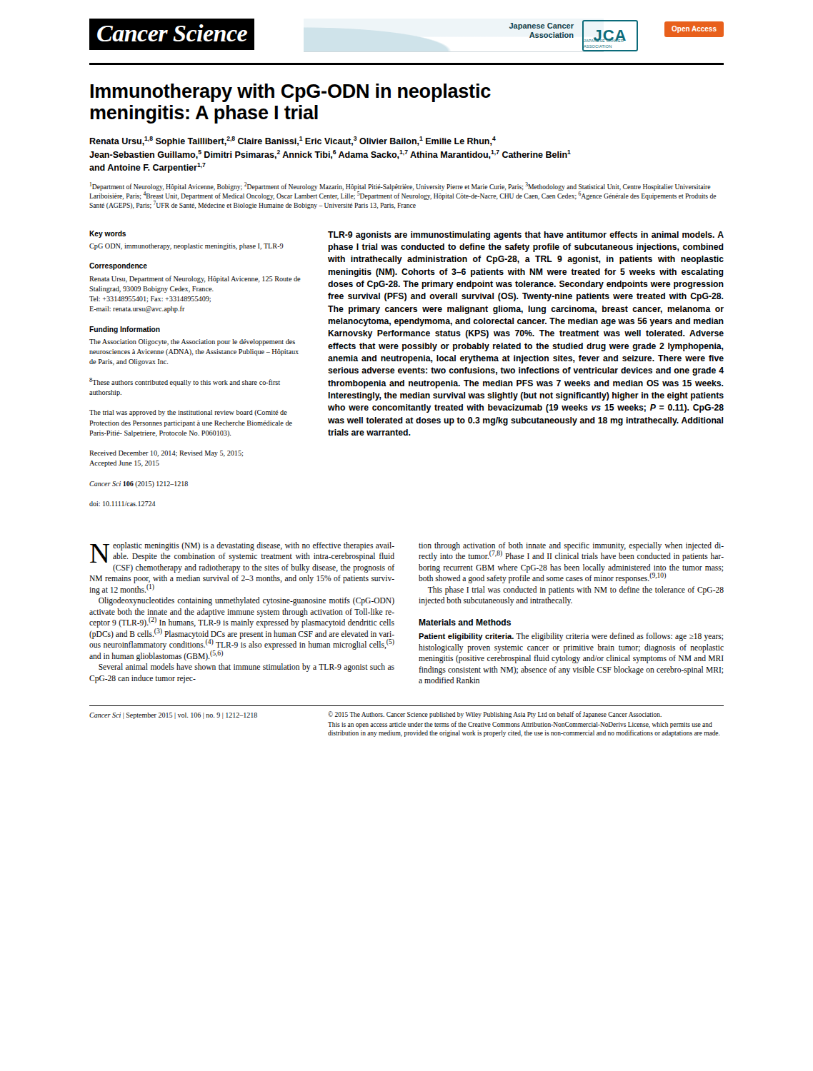Cancer Science
Japanese Cancer Association
JCAJAPANESE CANCER ASSOCIATION
Open Access
Immunotherapy with CpG-ODN in neoplastic
meningitis: A phase I trial
Renata Ursu,1,8 Sophie Taillibert,2,8 Claire Banissi,1 Eric Vicaut,3 Olivier Bailon,1 Emilie Le Rhun,4
Jean-Sebastien Guillamo,5 Dimitri Psimaras,2 Annick Tibi,6 Adama Sacko,1,7 Athina Marantidou,1,7 Catherine Belin1
and Antoine F. Carpentier1,7
1Department of Neurology, Hôpital Avicenne, Bobigny; 2Department of Neurology Mazarin, Hôpital Pitié-Salpêtrière, University Pierre et Marie Curie, Paris; 3Methodology and Statistical Unit, Centre Hospitalier Universitaire Lariboisière, Paris; 4Breast Unit, Department of Medical Oncology, Oscar Lambert Center, Lille; 5Department of Neurology, Hôpital Côte-de-Nacre, CHU de Caen, Caen Cedex; 6Agence Générale des Equipements et Produits de Santé (AGEPS), Paris; 7UFR de Santé, Médecine et Biologie Humaine de Bobigny – Université Paris 13, Paris, France
Key words
CpG ODN, immunotherapy, neoplastic meningitis, phase I, TLR-9
Correspondence
Renata Ursu, Department of Neurology, Hôpital Avicenne, 125 Route de Stalingrad, 93009 Bobigny Cedex, France.
Tel: +33148955401; Fax: +33148955409;
E-mail: renata.ursu@avc.aphp.fr
Funding Information
The Association Oligocyte, the Association pour le développement des neurosciences à Avicenne (ADNA), the Assistance Publique – Hôpitaux de Paris, and Oligovax Inc.
8These authors contributed equally to this work and share co-first authorship.
The trial was approved by the institutional review board (Comité de Protection des Personnes participant à une Recherche Biomédicale de Paris-Pitié- Salpetriere, Protocole No. P060103).
Received December 10, 2014; Revised May 5, 2015;
Accepted June 15, 2015
Cancer Sci 106 (2015) 1212–1218
doi: 10.1111/cas.12724
TLR-9 agonists are immunostimulating agents that have antitumor effects in animal models. A phase I trial was conducted to define the safety profile of subcutaneous injections, combined with intrathecally administration of CpG-28, a TRL 9 agonist, in patients with neoplastic meningitis (NM). Cohorts of 3–6 patients with NM were treated for 5 weeks with escalating doses of CpG-28. The primary endpoint was tolerance. Secondary endpoints were progression free survival (PFS) and overall survival (OS). Twenty-nine patients were treated with CpG-28. The primary cancers were malignant glioma, lung carcinoma, breast cancer, melanoma or melanocytoma, ependymoma, and colorectal cancer. The median age was 56 years and median Karnovsky Performance status (KPS) was 70%. The treatment was well tolerated. Adverse effects that were possibly or probably related to the studied drug were grade 2 lymphopenia, anemia and neutropenia, local erythema at injection sites, fever and seizure. There were five serious adverse events: two confusions, two infections of ventricular devices and one grade 4 thrombopenia and neutropenia. The median PFS was 7 weeks and median OS was 15 weeks. Interestingly, the median survival was slightly (but not significantly) higher in the eight patients who were concomitantly treated with bevacizumab (19 weeks vs 15 weeks; P = 0.11). CpG-28 was well tolerated at doses up to 0.3 mg/kg subcutaneously and 18 mg intrathecally. Additional trials are warranted.
Neoplastic meningitis (NM) is a devastating disease, with no effective therapies available. Despite the combination of systemic treatment with intra-cerebrospinal fluid (CSF) chemotherapy and radiotherapy to the sites of bulky disease, the prognosis of NM remains poor, with a median survival of 2–3 months, and only 15% of patients surviving at 12 months.(1)
Oligodeoxynucleotides containing unmethylated cytosine-guanosine motifs (CpG-ODN) activate both the innate and the adaptive immune system through activation of Toll-like receptor 9 (TLR-9).(2) In humans, TLR-9 is mainly expressed by plasmacytoid dendritic cells (pDCs) and B cells.(3) Plasmacytoid DCs are present in human CSF and are elevated in various neuroinflammatory conditions.(4) TLR-9 is also expressed in human microglial cells,(5) and in human glioblastomas (GBM).(5,6)
Several animal models have shown that immune stimulation by a TLR-9 agonist such as CpG-28 can induce tumor rejec-
tion through activation of both innate and specific immunity, especially when injected directly into the tumor.(7,8) Phase I and II clinical trials have been conducted in patients harboring recurrent GBM where CpG-28 has been locally administered into the tumor mass; both showed a good safety profile and some cases of minor responses.(9,10)
This phase I trial was conducted in patients with NM to define the tolerance of CpG-28 injected both subcutaneously and intrathecally.
Materials and Methods
Patient eligibility criteria. The eligibility criteria were defined as follows: age ≥18 years; histologically proven systemic cancer or primitive brain tumor; diagnosis of neoplastic meningitis (positive cerebrospinal fluid cytology and/or clinical symptoms of NM and MRI findings consistent with NM); absence of any visible CSF blockage on cerebro-spinal MRI; a modified Rankin
Cancer Sci | September 2015 | vol. 106 | no. 9 | 1212–1218
© 2015 The Authors. Cancer Science published by Wiley Publishing Asia Pty Ltd on behalf of Japanese Cancer Association.
This is an open access article under the terms of the Creative Commons Attribution-NonCommercial-NoDerivs License, which permits use and distribution in any medium, provided the original work is properly cited, the use is non-commercial and no modifications or adaptations are made.